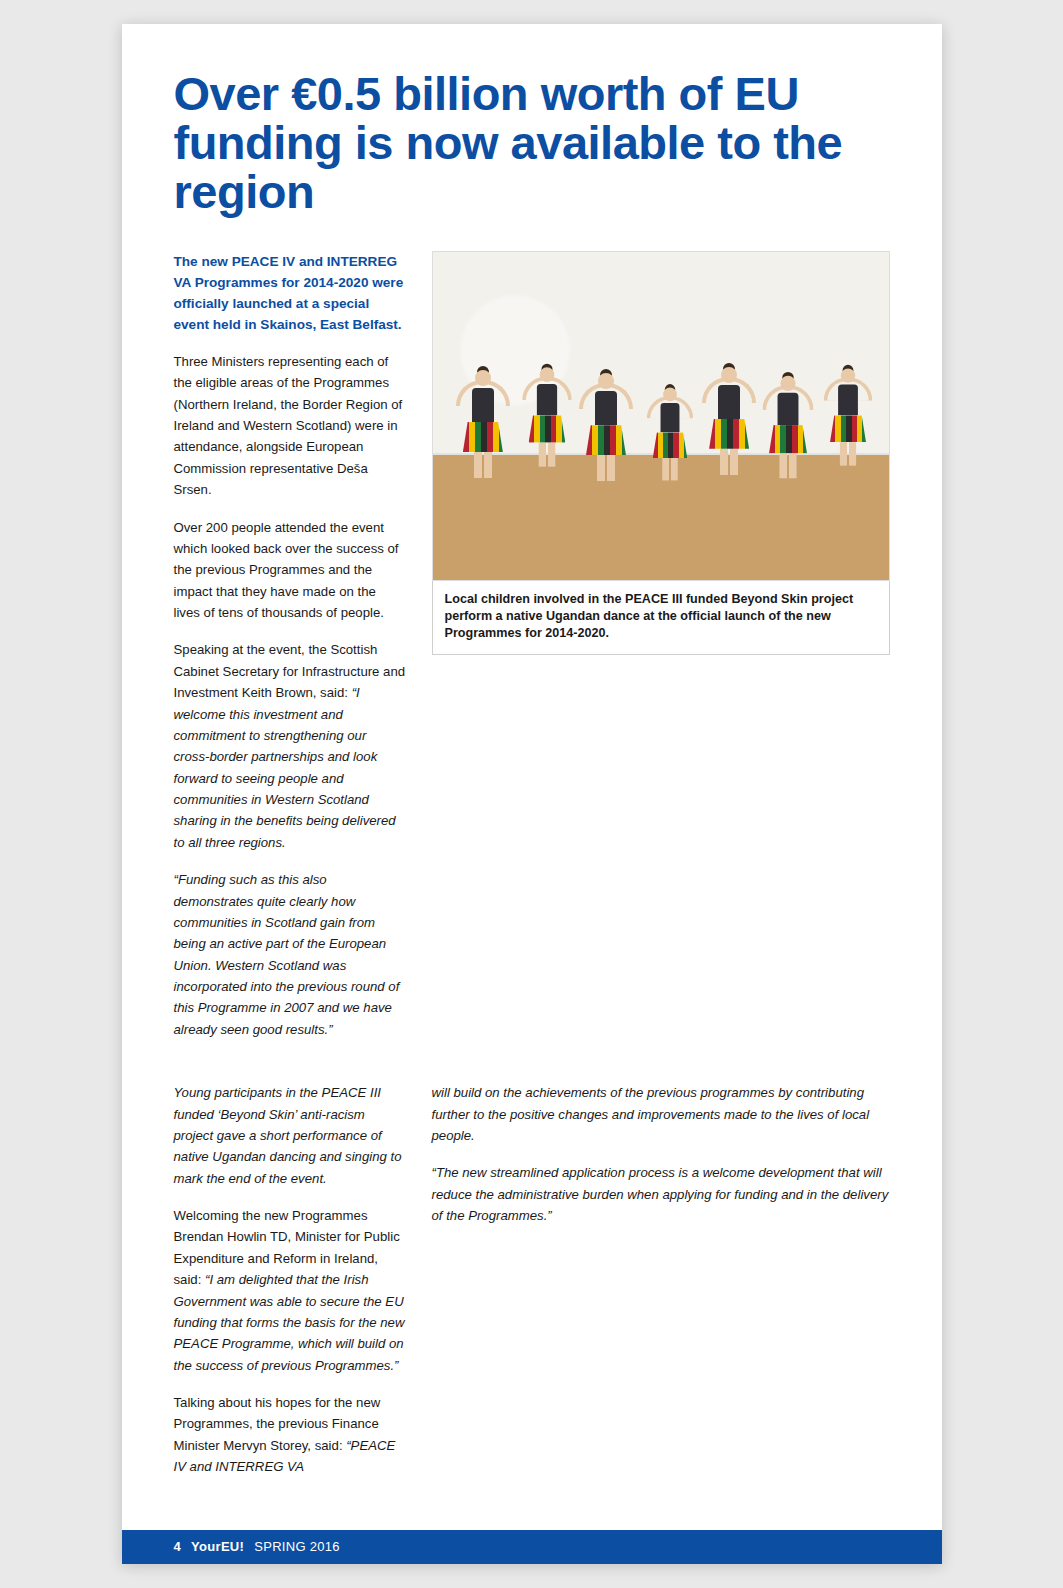Over €0.5 billion worth of EU funding is now available to the region
The new PEACE IV and INTERREG VA Programmes for 2014-2020 were officially launched at a special event held in Skainos, East Belfast.
Three Ministers representing each of the eligible areas of the Programmes (Northern Ireland, the Border Region of Ireland and Western Scotland) were in attendance, alongside European Commission representative Deša Srsen.
Over 200 people attended the event which looked back over the success of the previous Programmes and the impact that they have made on the lives of tens of thousands of people.
Speaking at the event, the Scottish Cabinet Secretary for Infrastructure and Investment Keith Brown, said: “I welcome this investment and commitment to strengthening our cross-border partnerships and look forward to seeing people and communities in Western Scotland sharing in the benefits being delivered to all three regions.
“Funding such as this also demonstrates quite clearly how communities in Scotland gain from being an active part of the European Union. Western Scotland was incorporated into the previous round of this Programme in 2007 and we have already seen good results.”
Local children involved in the PEACE III funded Beyond Skin project perform a native Ugandan dance at the official launch of the new Programmes for 2014-2020.
Young participants in the PEACE III funded ‘Beyond Skin’ anti-racism project gave a short performance of native Ugandan dancing and singing to mark the end of the event.
Welcoming the new Programmes Brendan Howlin TD, Minister for Public Expenditure and Reform in Ireland, said: “I am delighted that the Irish Government was able to secure the EU funding that forms the basis for the new PEACE Programme, which will build on the success of previous Programmes.”
Talking about his hopes for the new Programmes, the previous Finance Minister Mervyn Storey, said: “PEACE IV and INTERREG VA
will build on the achievements of the previous programmes by contributing further to the positive changes and improvements made to the lives of local people.
“The new streamlined application process is a welcome development that will reduce the administrative burden when applying for funding and in the delivery of the Programmes.”
4 YourEU! SPRING 2016